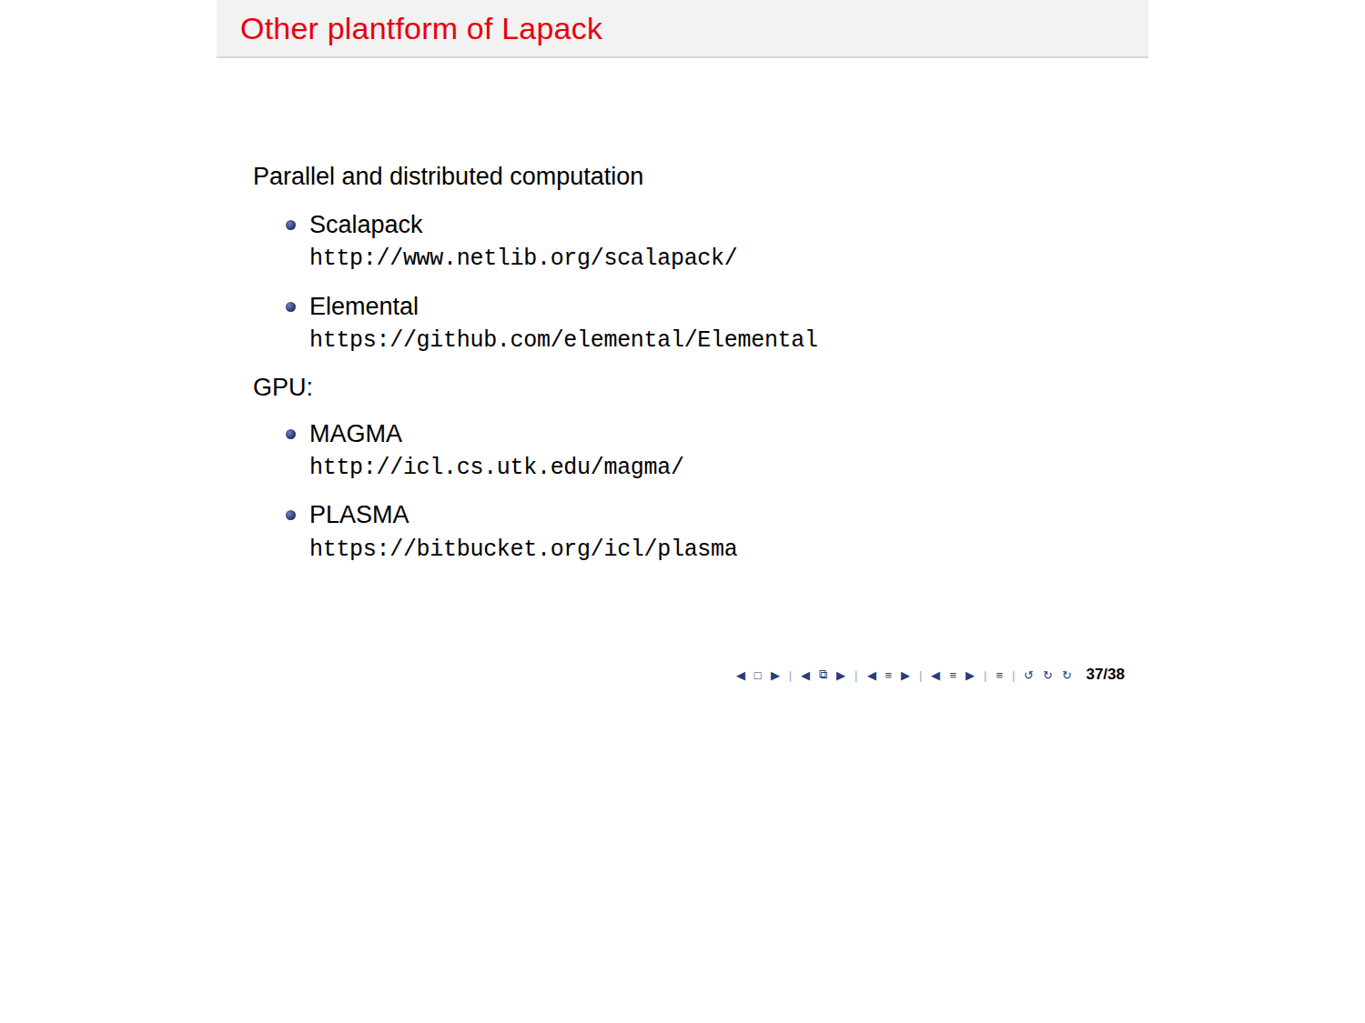Other plantform of Lapack
Parallel and distributed computation
Scalapack http://www.netlib.org/scalapack/
Elemental https://github.com/elemental/Elemental
GPU:
MAGMA http://icl.cs.utk.edu/magma/
PLASMA https://bitbucket.org/icl/plasma
◀□▶ | ◀⧉▶ | ◀≡▶ | ◀≡▶ | ≡ | ↺↻↻ 37/38